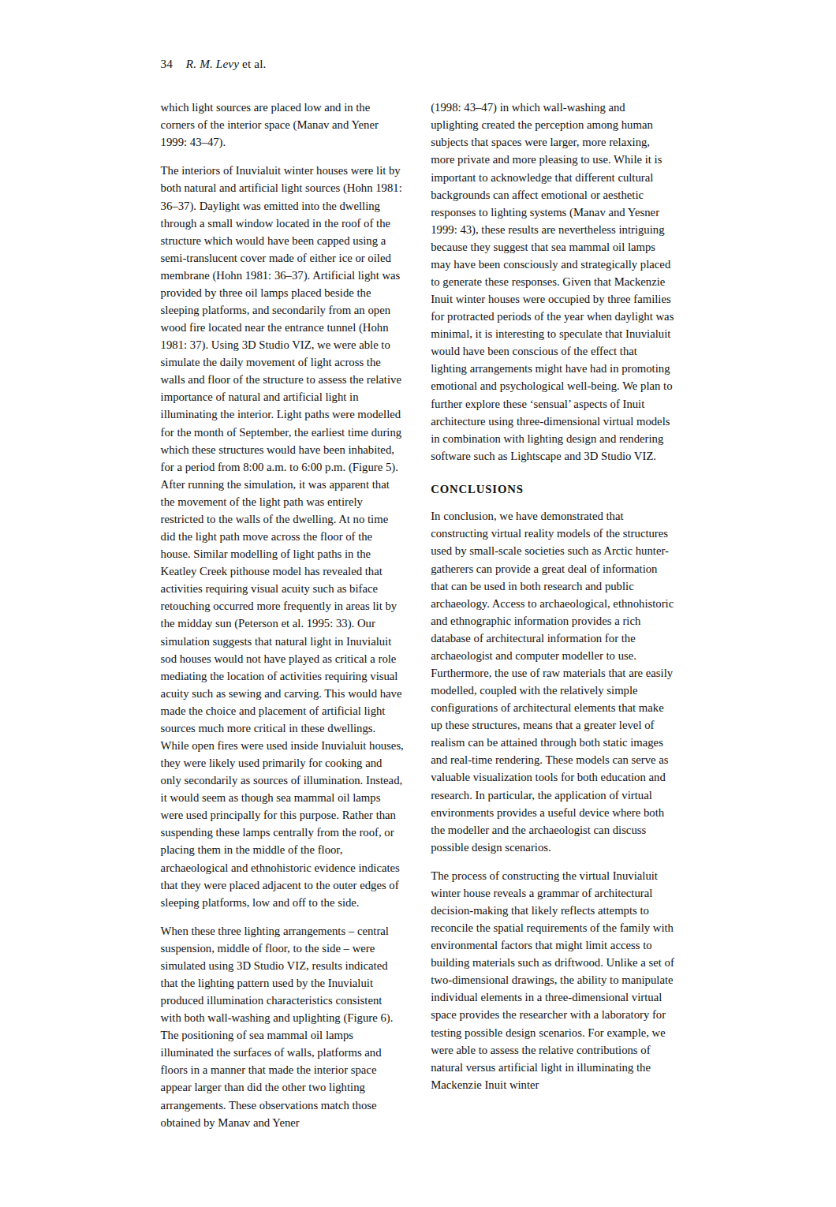34 R. M. Levy et al.
which light sources are placed low and in the corners of the interior space (Manav and Yener 1999: 43–47).
The interiors of Inuvialuit winter houses were lit by both natural and artificial light sources (Hohn 1981: 36–37). Daylight was emitted into the dwelling through a small window located in the roof of the structure which would have been capped using a semi-translucent cover made of either ice or oiled membrane (Hohn 1981: 36–37). Artificial light was provided by three oil lamps placed beside the sleeping platforms, and secondarily from an open wood fire located near the entrance tunnel (Hohn 1981: 37). Using 3D Studio VIZ, we were able to simulate the daily movement of light across the walls and floor of the structure to assess the relative importance of natural and artificial light in illuminating the interior. Light paths were modelled for the month of September, the earliest time during which these structures would have been inhabited, for a period from 8:00 a.m. to 6:00 p.m. (Figure 5). After running the simulation, it was apparent that the movement of the light path was entirely restricted to the walls of the dwelling. At no time did the light path move across the floor of the house. Similar modelling of light paths in the Keatley Creek pithouse model has revealed that activities requiring visual acuity such as biface retouching occurred more frequently in areas lit by the midday sun (Peterson et al. 1995: 33). Our simulation suggests that natural light in Inuvialuit sod houses would not have played as critical a role mediating the location of activities requiring visual acuity such as sewing and carving. This would have made the choice and placement of artificial light sources much more critical in these dwellings. While open fires were used inside Inuvialuit houses, they were likely used primarily for cooking and only secondarily as sources of illumination. Instead, it would seem as though sea mammal oil lamps were used principally for this purpose. Rather than suspending these lamps centrally from the roof, or placing them in the middle of the floor, archaeological and ethnohistoric evidence indicates that they were placed adjacent to the outer edges of sleeping platforms, low and off to the side.
When these three lighting arrangements – central suspension, middle of floor, to the side – were simulated using 3D Studio VIZ, results indicated that the lighting pattern used by the Inuvialuit produced illumination characteristics consistent with both wall-washing and uplighting (Figure 6). The positioning of sea mammal oil lamps illuminated the surfaces of walls, platforms and floors in a manner that made the interior space appear larger than did the other two lighting arrangements. These observations match those obtained by Manav and Yener
(1998: 43–47) in which wall-washing and uplighting created the perception among human subjects that spaces were larger, more relaxing, more private and more pleasing to use. While it is important to acknowledge that different cultural backgrounds can affect emotional or aesthetic responses to lighting systems (Manav and Yesner 1999: 43), these results are nevertheless intriguing because they suggest that sea mammal oil lamps may have been consciously and strategically placed to generate these responses. Given that Mackenzie Inuit winter houses were occupied by three families for protracted periods of the year when daylight was minimal, it is interesting to speculate that Inuvialuit would have been conscious of the effect that lighting arrangements might have had in promoting emotional and psychological well-being. We plan to further explore these ‘sensual’ aspects of Inuit architecture using three-dimensional virtual models in combination with lighting design and rendering software such as Lightscape and 3D Studio VIZ.
CONCLUSIONS
In conclusion, we have demonstrated that constructing virtual reality models of the structures used by small-scale societies such as Arctic hunter-gatherers can provide a great deal of information that can be used in both research and public archaeology. Access to archaeological, ethnohistoric and ethnographic information provides a rich database of architectural information for the archaeologist and computer modeller to use. Furthermore, the use of raw materials that are easily modelled, coupled with the relatively simple configurations of architectural elements that make up these structures, means that a greater level of realism can be attained through both static images and real-time rendering. These models can serve as valuable visualization tools for both education and research. In particular, the application of virtual environments provides a useful device where both the modeller and the archaeologist can discuss possible design scenarios.
The process of constructing the virtual Inuvialuit winter house reveals a grammar of architectural decision-making that likely reflects attempts to reconcile the spatial requirements of the family with environmental factors that might limit access to building materials such as driftwood. Unlike a set of two-dimensional drawings, the ability to manipulate individual elements in a three-dimensional virtual space provides the researcher with a laboratory for testing possible design scenarios. For example, we were able to assess the relative contributions of natural versus artificial light in illuminating the Mackenzie Inuit winter